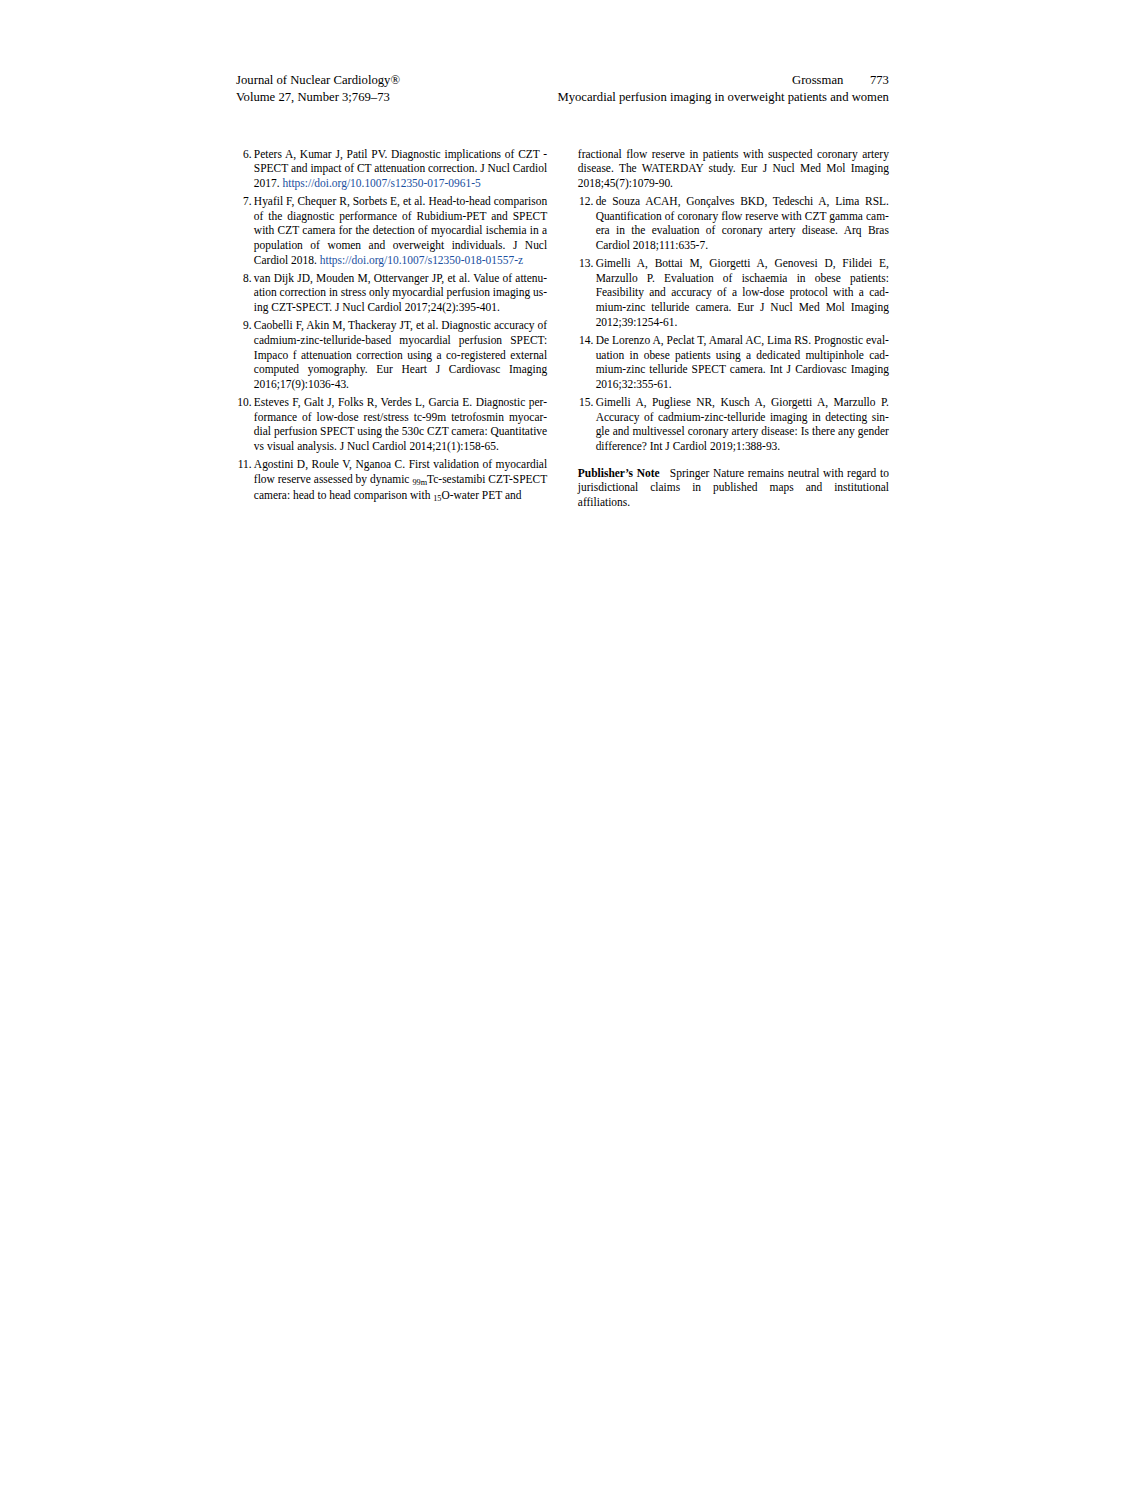Journal of Nuclear Cardiology®
Grossman773
Volume 27, Number 3;769–73
Myocardial perfusion imaging in overweight patients and women
6. Peters A, Kumar J, Patil PV. Diagnostic implications of CZT - SPECT and impact of CT attenuation correction. J Nucl Cardiol 2017. https://doi.org/10.1007/s12350-017-0961-5
7. Hyafil F, Chequer R, Sorbets E, et al. Head-to-head comparison of the diagnostic performance of Rubidium-PET and SPECT with CZT camera for the detection of myocardial ischemia in a population of women and overweight individuals. J Nucl Cardiol 2018. https://doi.org/10.1007/s12350-018-01557-z
8. van Dijk JD, Mouden M, Ottervanger JP, et al. Value of attenuation correction in stress only myocardial perfusion imaging using CZT-SPECT. J Nucl Cardiol 2017;24(2):395-401.
9. Caobelli F, Akin M, Thackeray JT, et al. Diagnostic accuracy of cadmium-zinc-telluride-based myocardial perfusion SPECT: Impaco f attenuation correction using a co-registered external computed yomography. Eur Heart J Cardiovasc Imaging 2016;17(9):1036-43.
10. Esteves F, Galt J, Folks R, Verdes L, Garcia E. Diagnostic performance of low-dose rest/stress tc-99m tetrofosmin myocardial perfusion SPECT using the 530c CZT camera: Quantitative vs visual analysis. J Nucl Cardiol 2014;21(1):158-65.
11. Agostini D, Roule V, Nganoa C. First validation of myocardial flow reserve assessed by dynamic 99mTc-sestamibi CZT-SPECT camera: head to head comparison with 15O-water PET and
fractional flow reserve in patients with suspected coronary artery disease. The WATERDAY study. Eur J Nucl Med Mol Imaging 2018;45(7):1079-90.
12. de Souza ACAH, Gonçalves BKD, Tedeschi A, Lima RSL. Quantification of coronary flow reserve with CZT gamma camera in the evaluation of coronary artery disease. Arq Bras Cardiol 2018;111:635-7.
13. Gimelli A, Bottai M, Giorgetti A, Genovesi D, Filidei E, Marzullo P. Evaluation of ischaemia in obese patients: Feasibility and accuracy of a low-dose protocol with a cadmium-zinc telluride camera. Eur J Nucl Med Mol Imaging 2012;39:1254-61.
14. De Lorenzo A, Peclat T, Amaral AC, Lima RS. Prognostic evaluation in obese patients using a dedicated multipinhole cadmium-zinc telluride SPECT camera. Int J Cardiovasc Imaging 2016;32:355-61.
15. Gimelli A, Pugliese NR, Kusch A, Giorgetti A, Marzullo P. Accuracy of cadmium-zinc-telluride imaging in detecting single and multivessel coronary artery disease: Is there any gender difference? Int J Cardiol 2019;1:388-93.
Publisher’s Note Springer Nature remains neutral with regard to jurisdictional claims in published maps and institutional affiliations.